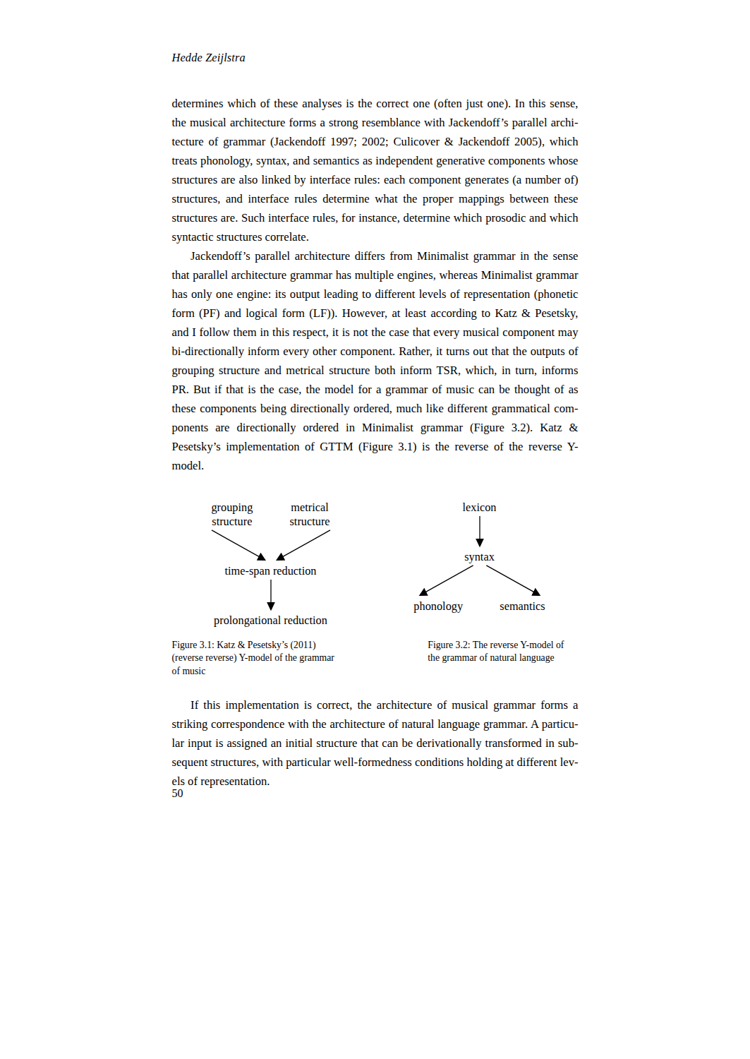Hedde Zeijlstra
determines which of these analyses is the correct one (often just one). In this sense, the musical architecture forms a strong resemblance with Jackendoff’s parallel architecture of grammar (Jackendoff 1997; 2002; Culicover & Jackendoff 2005), which treats phonology, syntax, and semantics as independent generative components whose structures are also linked by interface rules: each component generates (a number of) structures, and interface rules determine what the proper mappings between these structures are. Such interface rules, for instance, determine which prosodic and which syntactic structures correlate.
Jackendoff’s parallel architecture differs from Minimalist grammar in the sense that parallel architecture grammar has multiple engines, whereas Minimalist grammar has only one engine: its output leading to different levels of representation (phonetic form (PF) and logical form (LF)). However, at least according to Katz & Pesetsky, and I follow them in this respect, it is not the case that every musical component may bi-directionally inform every other component. Rather, it turns out that the outputs of grouping structure and metrical structure both inform TSR, which, in turn, informs PR. But if that is the case, the model for a grammar of music can be thought of as these components being directionally ordered, much like different grammatical components are directionally ordered in Minimalist grammar (Figure 3.2). Katz & Pesetsky’s implementation of GTTM (Figure 3.1) is the reverse of the reverse Y-model.
grouping
structure
metrical
structure
time-span reduction
prolongational reduction
lexicon
syntax
phonology
semantics
Figure 3.1: Katz & Pesetsky’s (2011) (reverse reverse) Y-model of the grammar of music
Figure 3.2: The reverse Y-model of the grammar of natural language
If this implementation is correct, the architecture of musical grammar forms a striking correspondence with the architecture of natural language grammar. A particular input is assigned an initial structure that can be derivationally transformed in subsequent structures, with particular well-formedness conditions holding at different levels of representation.
50